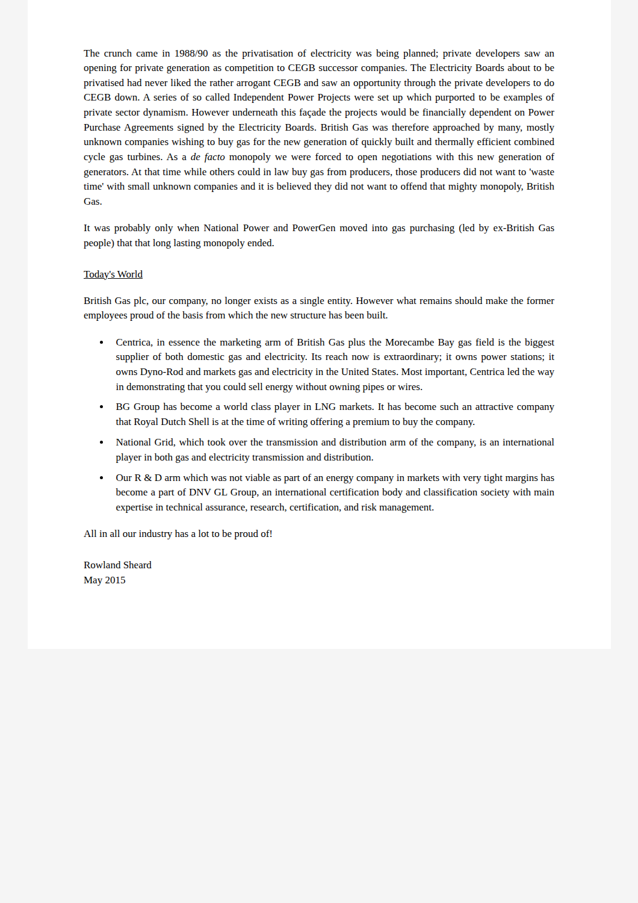The crunch came in 1988/90 as the privatisation of electricity was being planned; private developers saw an opening for private generation as competition to CEGB successor companies. The Electricity Boards about to be privatised had never liked the rather arrogant CEGB and saw an opportunity through the private developers to do CEGB down. A series of so called Independent Power Projects were set up which purported to be examples of private sector dynamism. However underneath this façade the projects would be financially dependent on Power Purchase Agreements signed by the Electricity Boards. British Gas was therefore approached by many, mostly unknown companies wishing to buy gas for the new generation of quickly built and thermally efficient combined cycle gas turbines. As a de facto monopoly we were forced to open negotiations with this new generation of generators. At that time while others could in law buy gas from producers, those producers did not want to 'waste time' with small unknown companies and it is believed they did not want to offend that mighty monopoly, British Gas.
It was probably only when National Power and PowerGen moved into gas purchasing (led by ex-British Gas people) that that long lasting monopoly ended.
Today's World
British Gas plc, our company, no longer exists as a single entity. However what remains should make the former employees proud of the basis from which the new structure has been built.
Centrica, in essence the marketing arm of British Gas plus the Morecambe Bay gas field is the biggest supplier of both domestic gas and electricity. Its reach now is extraordinary; it owns power stations; it owns Dyno-Rod and markets gas and electricity in the United States. Most important, Centrica led the way in demonstrating that you could sell energy without owning pipes or wires.
BG Group has become a world class player in LNG markets. It has become such an attractive company that Royal Dutch Shell is at the time of writing offering a premium to buy the company.
National Grid, which took over the transmission and distribution arm of the company, is an international player in both gas and electricity transmission and distribution.
Our R & D arm which was not viable as part of an energy company in markets with very tight margins has become a part of DNV GL Group, an international certification body and classification society with main expertise in technical assurance, research, certification, and risk management.
All in all our industry has a lot to be proud of!
Rowland Sheard
May 2015